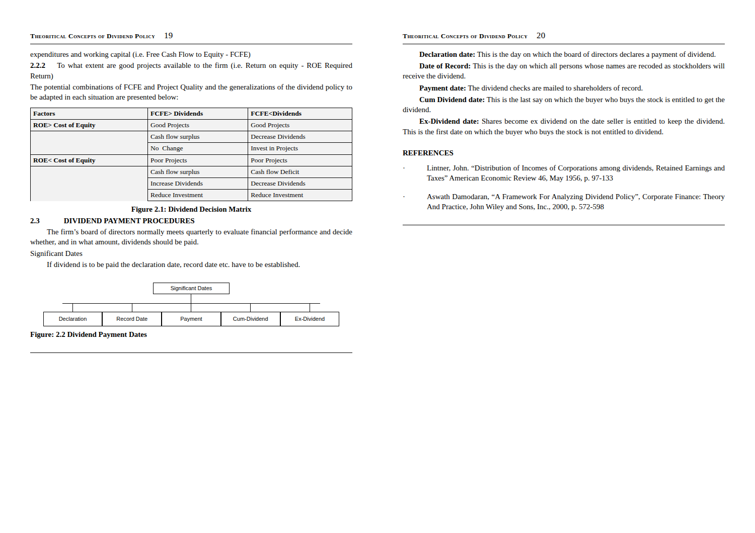Theoritical Concepts of Dividend Policy 19
expenditures and working capital (i.e. Free Cash Flow to Equity - FCFE)
2.2.2 To what extent are good projects available to the firm (i.e. Return on equity - ROE Required Return)
The potential combinations of FCFE and Project Quality and the generalizations of the dividend policy to be adapted in each situation are presented below:
| Factors | FCFE> Dividends | FCFE<Dividends |
| --- | --- | --- |
| ROE> Cost of Equity | Good Projects | Good Projects |
| | Cash flow surplus | Decrease Dividends |
| | No Change | Invest in Projects |
| ROE< Cost of Equity | Poor Projects | Poor Projects |
| | Cash flow surplus | Cash flow Deficit |
| | Increase Dividends | Decrease Dividends |
| | Reduce Investment | Reduce Investment |
Figure 2.1: Dividend Decision Matrix
2.3 DIVIDEND PAYMENT PROCEDURES
The firm’s board of directors normally meets quarterly to evaluate financial performance and decide whether, and in what amount, dividends should be paid.
Significant Dates
If dividend is to be paid the declaration date, record date etc. have to be established.
Significant Dates
Declaration
Record Date
Payment
Cum-Dividend
Ex-Dividend
Figure: 2.2 Dividend Payment Dates
Theoritical Concepts of Dividend Policy 20
Declaration date: This is the day on which the board of directors declares a payment of dividend.
Date of Record: This is the day on which all persons whose names are recoded as stockholders will receive the dividend.
Payment date: The dividend checks are mailed to shareholders of record.
Cum Dividend date: This is the last say on which the buyer who buys the stock is entitled to get the dividend.
Ex-Dividend date: Shares become ex dividend on the date seller is entitled to keep the dividend. This is the first date on which the buyer who buys the stock is not entitled to dividend.
REFERENCES
·
Lintner, John. “Distribution of Incomes of Corporations among dividends, Retained Earnings and Taxes” American Economic Review 46, May 1956, p. 97-133
·
Aswath Damodaran, “A Framework For Analyzing Dividend Policy”, Corporate Finance: Theory And Practice, John Wiley and Sons, Inc., 2000, p. 572-598